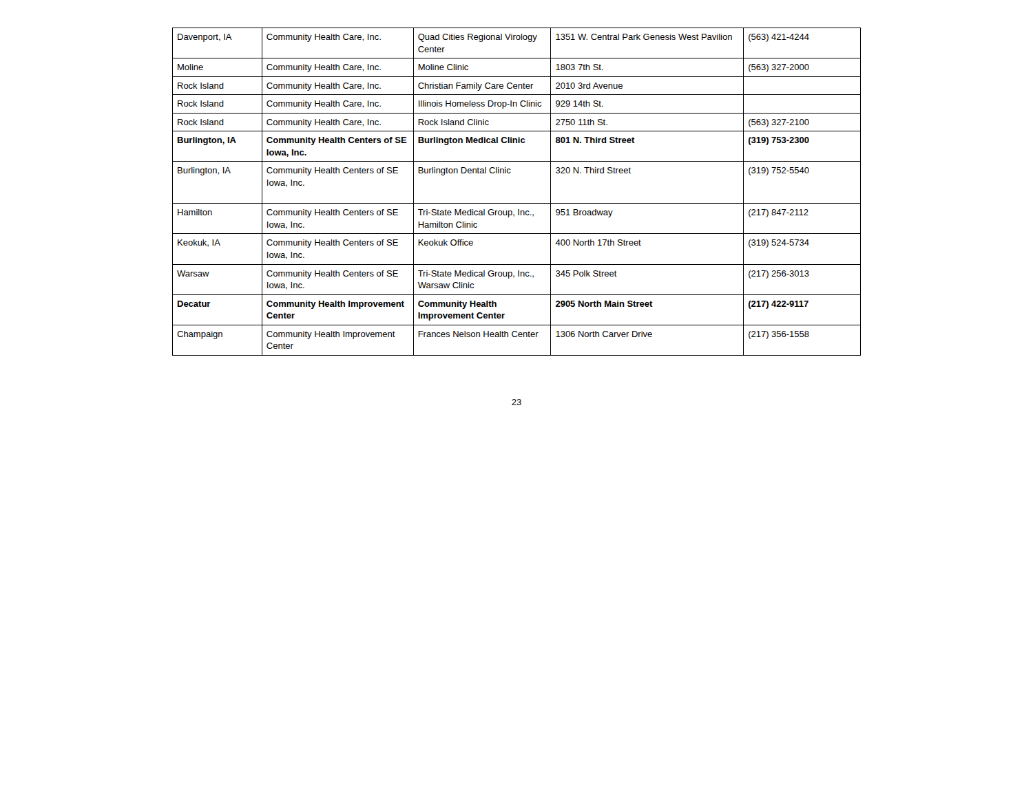| Davenport, IA | Community Health Care, Inc. | Quad Cities Regional Virology Center | 1351 W. Central Park Genesis West Pavilion | (563) 421-4244 |
| Moline | Community Health Care, Inc. | Moline Clinic | 1803 7th St. | (563) 327-2000 |
| Rock Island | Community Health Care, Inc. | Christian Family Care Center | 2010 3rd Avenue | |
| Rock Island | Community Health Care, Inc. | Illinois Homeless Drop-In Clinic | 929 14th St. | |
| Rock Island | Community Health Care, Inc. | Rock Island Clinic | 2750 11th St. | (563) 327-2100 |
| Burlington, IA | Community Health Centers of SE Iowa, Inc. | Burlington Medical Clinic | 801 N. Third Street | (319) 753-2300 |
| Burlington, IA | Community Health Centers of SE Iowa, Inc. | Burlington Dental Clinic | 320 N. Third Street | (319) 752-5540 |
| Hamilton | Community Health Centers of SE Iowa, Inc. | Tri-State Medical Group, Inc., Hamilton Clinic | 951 Broadway | (217) 847-2112 |
| Keokuk, IA | Community Health Centers of SE Iowa, Inc. | Keokuk Office | 400 North 17th Street | (319) 524-5734 |
| Warsaw | Community Health Centers of SE Iowa, Inc. | Tri-State Medical Group, Inc., Warsaw Clinic | 345 Polk Street | (217) 256-3013 |
| Decatur | Community Health Improvement Center | Community Health Improvement Center | 2905 North Main Street | (217) 422-9117 |
| Champaign | Community Health Improvement Center | Frances Nelson Health Center | 1306 North Carver Drive | (217) 356-1558 |
23